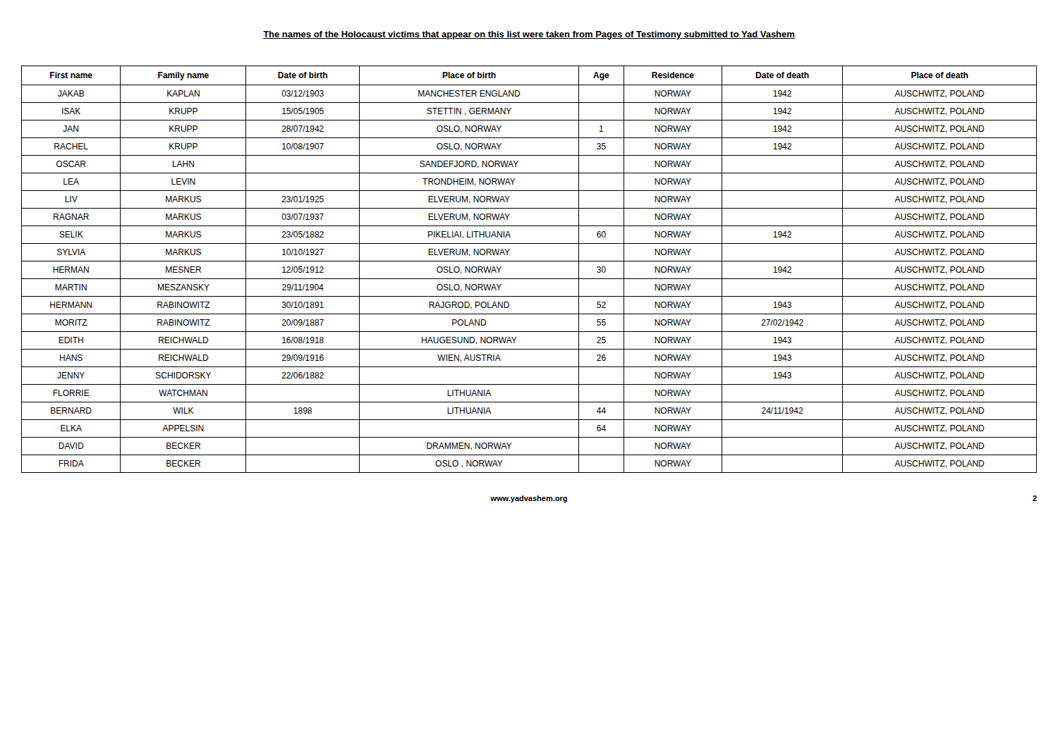The names of the Holocaust victims that appear on this list were taken from Pages of Testimony submitted to Yad Vashem
| First name | Family name | Date of birth | Place of birth | Age | Residence | Date of death | Place of death |
| --- | --- | --- | --- | --- | --- | --- | --- |
| JAKAB | KAPLAN | 03/12/1903 | MANCHESTER ENGLAND | | NORWAY | 1942 | AUSCHWITZ, POLAND |
| ISAK | KRUPP | 15/05/1905 | STETTIN , GERMANY | | NORWAY | 1942 | AUSCHWITZ, POLAND |
| JAN | KRUPP | 28/07/1942 | OSLO, NORWAY | 1 | NORWAY | 1942 | AUSCHWITZ, POLAND |
| RACHEL | KRUPP | 10/08/1907 | OSLO, NORWAY | 35 | NORWAY | 1942 | AUSCHWITZ, POLAND |
| OSCAR | LAHN | | SANDEFJORD, NORWAY | | NORWAY | | AUSCHWITZ, POLAND |
| LEA | LEVIN | | TRONDHEIM, NORWAY | | NORWAY | | AUSCHWITZ, POLAND |
| LIV | MARKUS | 23/01/1925 | ELVERUM, NORWAY | | NORWAY | | AUSCHWITZ, POLAND |
| RAGNAR | MARKUS | 03/07/1937 | ELVERUM, NORWAY | | NORWAY | | AUSCHWITZ, POLAND |
| SELIK | MARKUS | 23/05/1882 | PIKELIAI, LITHUANIA | 60 | NORWAY | 1942 | AUSCHWITZ, POLAND |
| SYLVIA | MARKUS | 10/10/1927 | ELVERUM, NORWAY | | NORWAY | | AUSCHWITZ, POLAND |
| HERMAN | MESNER | 12/05/1912 | OSLO, NORWAY | 30 | NORWAY | 1942 | AUSCHWITZ, POLAND |
| MARTIN | MESZANSKY | 29/11/1904 | OSLO, NORWAY | | NORWAY | | AUSCHWITZ, POLAND |
| HERMANN | RABINOWITZ | 30/10/1891 | RAJGROD, POLAND | 52 | NORWAY | 1943 | AUSCHWITZ, POLAND |
| MORITZ | RABINOWITZ | 20/09/1887 | POLAND | 55 | NORWAY | 27/02/1942 | AUSCHWITZ, POLAND |
| EDITH | REICHWALD | 16/08/1918 | HAUGESUND, NORWAY | 25 | NORWAY | 1943 | AUSCHWITZ, POLAND |
| HANS | REICHWALD | 29/09/1916 | WIEN, AUSTRIA | 26 | NORWAY | 1943 | AUSCHWITZ, POLAND |
| JENNY | SCHIDORSKY | 22/06/1882 | | | NORWAY | 1943 | AUSCHWITZ, POLAND |
| FLORRIE | WATCHMAN | | LITHUANIA | | NORWAY | | AUSCHWITZ, POLAND |
| BERNARD | WILK | 1898 | LITHUANIA | 44 | NORWAY | 24/11/1942 | AUSCHWITZ, POLAND |
| ELKA | APPELSIN | | | 64 | NORWAY | | AUSCHWITZ, POLAND |
| DAVID | BECKER | | DRAMMEN, NORWAY | | NORWAY | | AUSCHWITZ, POLAND |
| FRIDA | BECKER | | OSLO , NORWAY | | NORWAY | | AUSCHWITZ, POLAND |
www.yadvashem.org 2